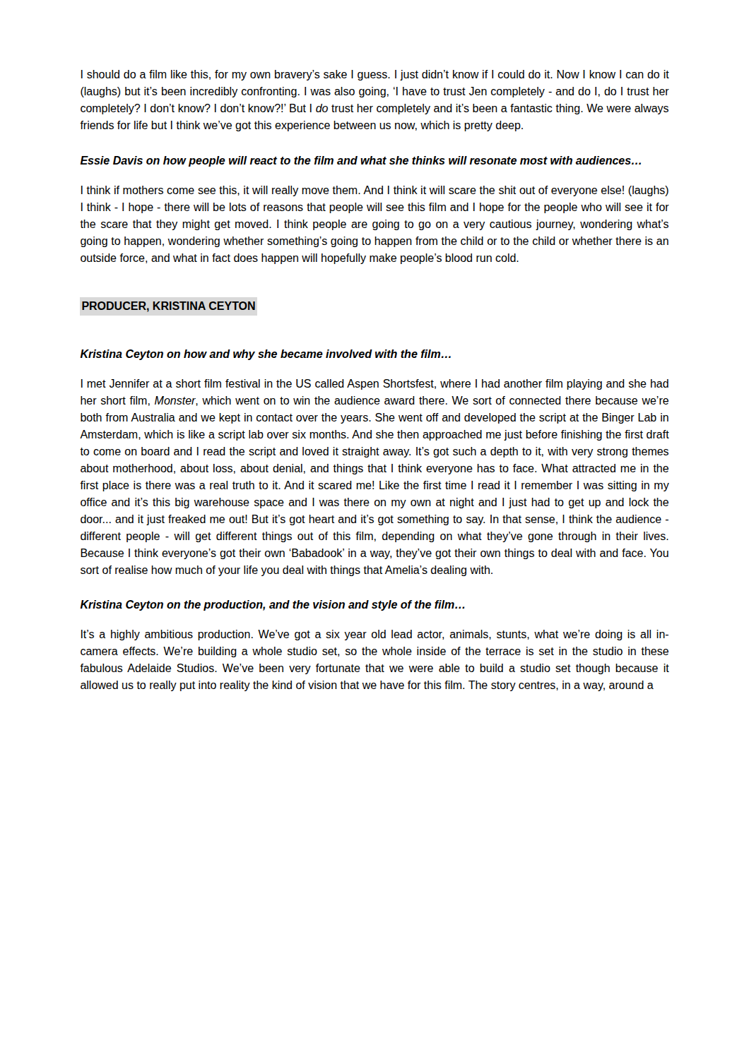I should do a film like this, for my own bravery’s sake I guess. I just didn’t know if I could do it. Now I know I can do it (laughs) but it’s been incredibly confronting. I was also going, ‘I have to trust Jen completely - and do I, do I trust her completely? I don’t know? I don’t know?!’ But I do trust her completely and it’s been a fantastic thing. We were always friends for life but I think we’ve got this experience between us now, which is pretty deep.
Essie Davis on how people will react to the film and what she thinks will resonate most with audiences…
I think if mothers come see this, it will really move them. And I think it will scare the shit out of everyone else! (laughs) I think - I hope - there will be lots of reasons that people will see this film and I hope for the people who will see it for the scare that they might get moved. I think people are going to go on a very cautious journey, wondering what’s going to happen, wondering whether something’s going to happen from the child or to the child or whether there is an outside force, and what in fact does happen will hopefully make people’s blood run cold.
PRODUCER, KRISTINA CEYTON
Kristina Ceyton on how and why she became involved with the film…
I met Jennifer at a short film festival in the US called Aspen Shortsfest, where I had another film playing and she had her short film, Monster, which went on to win the audience award there. We sort of connected there because we’re both from Australia and we kept in contact over the years. She went off and developed the script at the Binger Lab in Amsterdam, which is like a script lab over six months. And she then approached me just before finishing the first draft to come on board and I read the script and loved it straight away. It’s got such a depth to it, with very strong themes about motherhood, about loss, about denial, and things that I think everyone has to face. What attracted me in the first place is there was a real truth to it. And it scared me! Like the first time I read it I remember I was sitting in my office and it’s this big warehouse space and I was there on my own at night and I just had to get up and lock the door... and it just freaked me out! But it’s got heart and it’s got something to say. In that sense, I think the audience - different people - will get different things out of this film, depending on what they’ve gone through in their lives. Because I think everyone’s got their own ‘Babadook’ in a way, they’ve got their own things to deal with and face. You sort of realise how much of your life you deal with things that Amelia’s dealing with.
Kristina Ceyton on the production, and the vision and style of the film…
It’s a highly ambitious production. We’ve got a six year old lead actor, animals, stunts, what we’re doing is all in-camera effects. We’re building a whole studio set, so the whole inside of the terrace is set in the studio in these fabulous Adelaide Studios. We’ve been very fortunate that we were able to build a studio set though because it allowed us to really put into reality the kind of vision that we have for this film. The story centres, in a way, around a